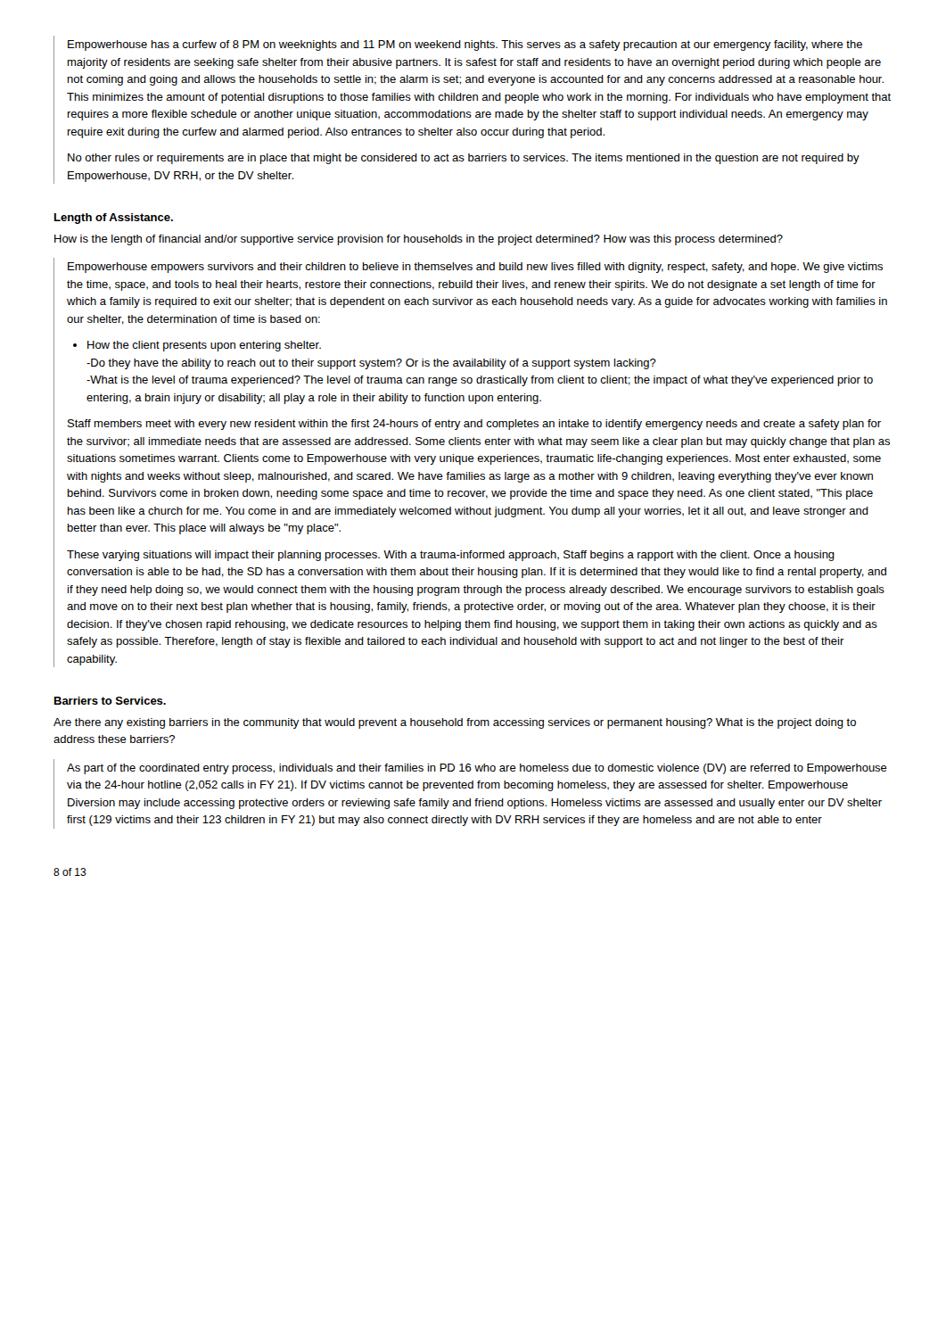Empowerhouse has a curfew of 8 PM on weeknights and 11 PM on weekend nights. This serves as a safety precaution at our emergency facility, where the majority of residents are seeking safe shelter from their abusive partners. It is safest for staff and residents to have an overnight period during which people are not coming and going and allows the households to settle in; the alarm is set; and everyone is accounted for and any concerns addressed at a reasonable hour. This minimizes the amount of potential disruptions to those families with children and people who work in the morning. For individuals who have employment that requires a more flexible schedule or another unique situation, accommodations are made by the shelter staff to support individual needs. An emergency may require exit during the curfew and alarmed period. Also entrances to shelter also occur during that period.
No other rules or requirements are in place that might be considered to act as barriers to services. The items mentioned in the question are not required by Empowerhouse, DV RRH, or the DV shelter.
Length of Assistance.
How is the length of financial and/or supportive service provision for households in the project determined? How was this process determined?
Empowerhouse empowers survivors and their children to believe in themselves and build new lives filled with dignity, respect, safety, and hope. We give victims the time, space, and tools to heal their hearts, restore their connections, rebuild their lives, and renew their spirits. We do not designate a set length of time for which a family is required to exit our shelter; that is dependent on each survivor as each household needs vary. As a guide for advocates working with families in our shelter, the determination of time is based on:
How the client presents upon entering shelter.
-Do they have the ability to reach out to their support system? Or is the availability of a support system lacking?
-What is the level of trauma experienced? The level of trauma can range so drastically from client to client; the impact of what they've experienced prior to entering, a brain injury or disability; all play a role in their ability to function upon entering.
Staff members meet with every new resident within the first 24-hours of entry and completes an intake to identify emergency needs and create a safety plan for the survivor; all immediate needs that are assessed are addressed. Some clients enter with what may seem like a clear plan but may quickly change that plan as situations sometimes warrant. Clients come to Empowerhouse with very unique experiences, traumatic life-changing experiences. Most enter exhausted, some with nights and weeks without sleep, malnourished, and scared. We have families as large as a mother with 9 children, leaving everything they've ever known behind. Survivors come in broken down, needing some space and time to recover, we provide the time and space they need. As one client stated, "This place has been like a church for me. You come in and are immediately welcomed without judgment. You dump all your worries, let it all out, and leave stronger and better than ever. This place will always be "my place".
These varying situations will impact their planning processes. With a trauma-informed approach, Staff begins a rapport with the client. Once a housing conversation is able to be had, the SD has a conversation with them about their housing plan. If it is determined that they would like to find a rental property, and if they need help doing so, we would connect them with the housing program through the process already described. We encourage survivors to establish goals and move on to their next best plan whether that is housing, family, friends, a protective order, or moving out of the area. Whatever plan they choose, it is their decision. If they've chosen rapid rehousing, we dedicate resources to helping them find housing, we support them in taking their own actions as quickly and as safely as possible. Therefore, length of stay is flexible and tailored to each individual and household with support to act and not linger to the best of their capability.
Barriers to Services.
Are there any existing barriers in the community that would prevent a household from accessing services or permanent housing? What is the project doing to address these barriers?
As part of the coordinated entry process, individuals and their families in PD 16 who are homeless due to domestic violence (DV) are referred to Empowerhouse via the 24-hour hotline (2,052 calls in FY 21). If DV victims cannot be prevented from becoming homeless, they are assessed for shelter. Empowerhouse Diversion may include accessing protective orders or reviewing safe family and friend options. Homeless victims are assessed and usually enter our DV shelter first (129 victims and their 123 children in FY 21) but may also connect directly with DV RRH services if they are homeless and are not able to enter
8 of 13